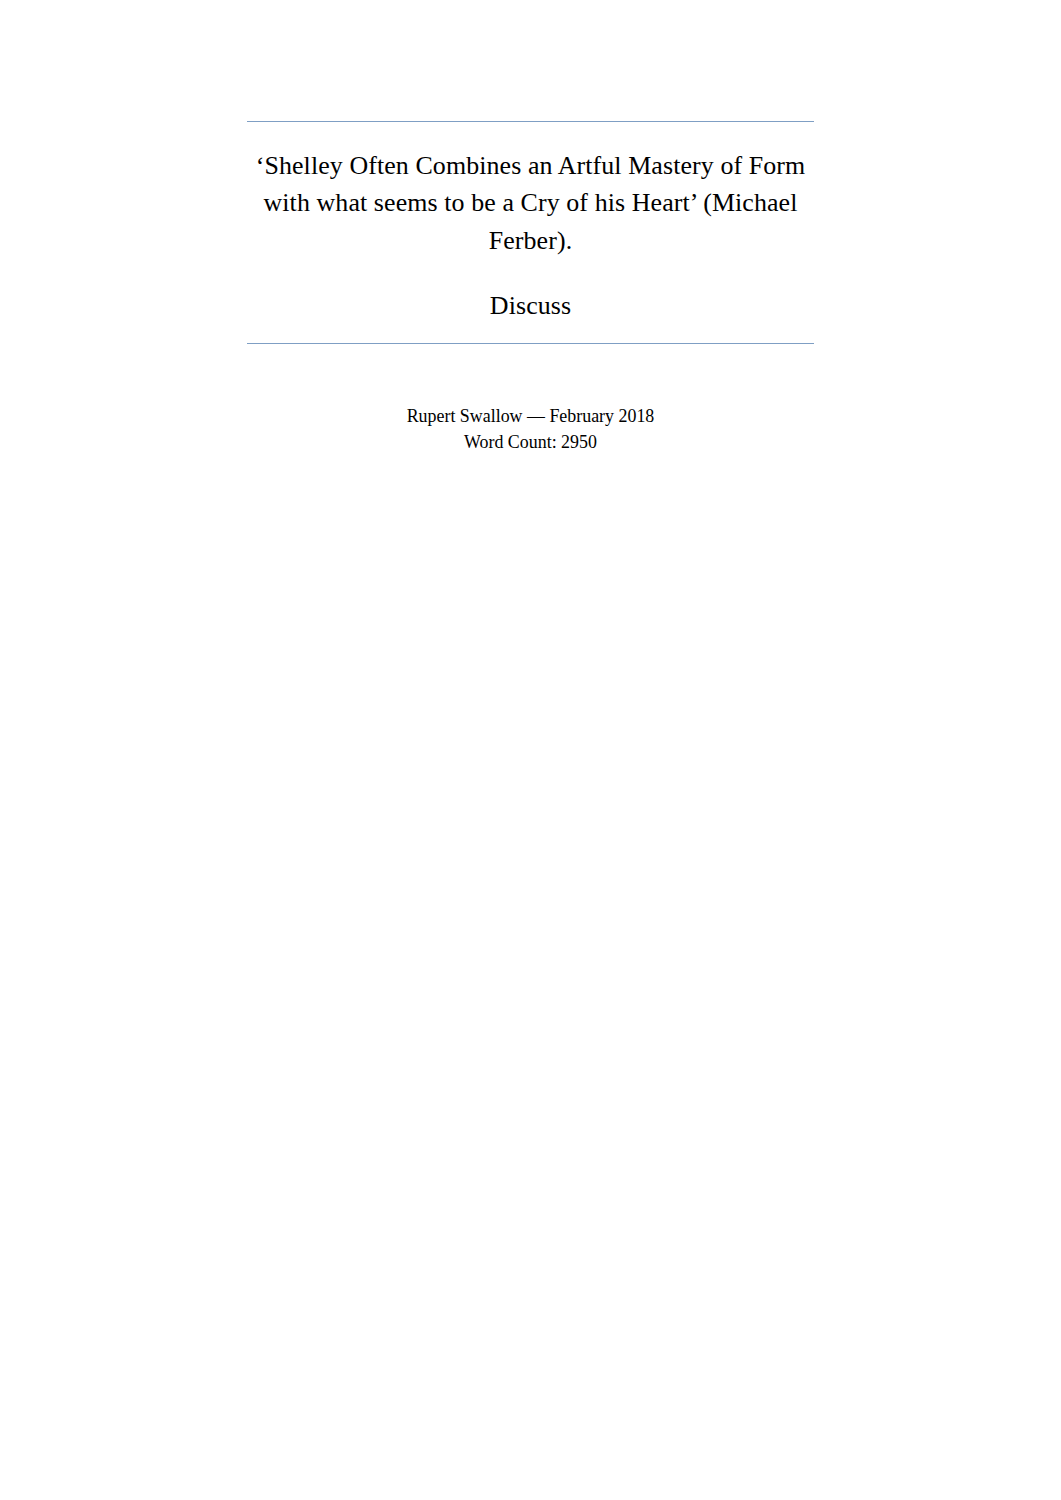‘Shelley Often Combines an Artful Mastery of Form with what seems to be a Cry of his Heart’ (Michael Ferber). Discuss
Rupert Swallow — February 2018 Word Count: 2950